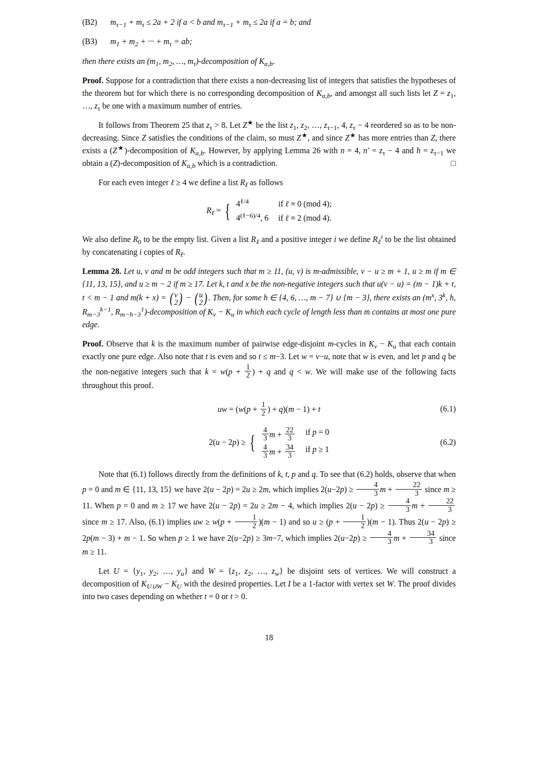(B2) mτ−1 + mτ ≤ 2a + 2 if a < b and mτ−1 + mτ ≤ 2a if a = b; and
(B3) m1 + m2 + ··· + mτ = ab;
then there exists an (m1, m2, …, mτ)-decomposition of Ka,b.
Proof. Suppose for a contradiction that there exists a non-decreasing list of integers that satisfies the hypotheses of the theorem but for which there is no corresponding decomposition of Ka,b, and amongst all such lists let Z = z1, …, zτ be one with a maximum number of entries.
It follows from Theorem 25 that zτ > 8. Let Z★ be the list z1, z2, …, zτ−1, 4, zτ − 4 reordered so as to be non-decreasing. Since Z satisfies the conditions of the claim, so must Z★, and since Z★ has more entries than Z, there exists a (Z★)-decomposition of Ka,b. However, by applying Lemma 26 with n = 4, n′ = zτ − 4 and h = zτ−1 we obtain a (Z)-decomposition of Ka,b which is a contradiction. □
For each even integer ℓ ≥ 4 we define a list Rℓ as follows
Rℓ = { 4ℓ/4 if ℓ ≡ 0 (mod 4); 4(ℓ−6)/4, 6 if ℓ ≡ 2 (mod 4).
We also define R0 to be the empty list. Given a list Rℓ and a positive integer i we define Rℓi to be the list obtained by concatenating i copies of Rℓ.
Lemma 28. Let u, v and m be odd integers such that m ≥ 11, (u, v) is m-admissible, v − u ≥ m + 1, u ≥ m if m ∈ {11, 13, 15}, and u ≥ m − 2 if m ≥ 17. Let k, t and x be the non-negative integers such that u(v − u) = (m − 1)k + t, t < m − 1 and m(k + x) = (v 2) − (u 2). Then, for some h ∈ {4, 6, …, m − 7} ∪ {m − 3}, there exists an (mx, 3k, h, Rm−3k−1, Rm−h−31)-decomposition of Kv − Ku in which each cycle of length less than m contains at most one pure edge.
Proof. Observe that k is the maximum number of pairwise edge-disjoint m-cycles in Kv − Ku that each contain exactly one pure edge. Also note that t is even and so t ≤ m−3. Let w = v−u, note that w is even, and let p and q be the non-negative integers such that k = w(p + 12) + q and q < w. We will make use of the following facts throughout this proof.
uw = (w(p + 12) + q)(m − 1) + t (6.1)
2(u − 2p) ≥ { 43 m + 223 if p = 0 43 m + 343 if p ≥ 1 (6.2)
Note that (6.1) follows directly from the definitions of k, t, p and q. To see that (6.2) holds, observe that when p = 0 and m ∈ {11, 13, 15} we have 2(u − 2p) = 2u ≥ 2m, which implies 2(u−2p) ≥ 43 m + 223 since m ≥ 11. When p = 0 and m ≥ 17 we have 2(u − 2p) = 2u ≥ 2m − 4, which implies 2(u − 2p) ≥ 43 m + 223 since m ≥ 17. Also, (6.1) implies uw ≥ w(p + 12)(m − 1) and so u ≥ (p + 12)(m − 1). Thus 2(u − 2p) ≥ 2p(m − 3) + m − 1. So when p ≥ 1 we have 2(u−2p) ≥ 3m−7, which implies 2(u−2p) ≥ 43 m + 343 since m ≥ 11.
Let U = {y1, y2, …, yu} and W = {z1, z2, …, zw} be disjoint sets of vertices. We will construct a decomposition of KU∪W − KU with the desired properties. Let I be a 1-factor with vertex set W. The proof divides into two cases depending on whether t = 0 or t > 0.
18